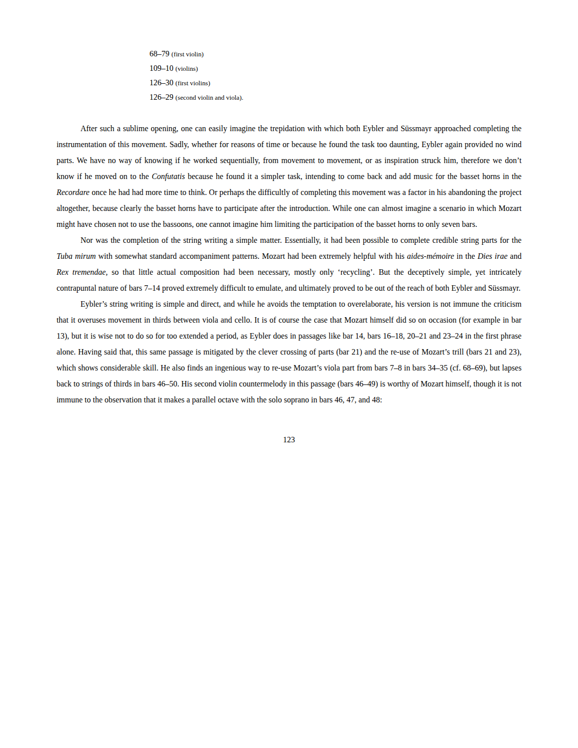68–79 (first violin)
109–10 (violins)
126–30 (first violins)
126–29 (second violin and viola).
After such a sublime opening, one can easily imagine the trepidation with which both Eybler and Süssmayr approached completing the instrumentation of this movement. Sadly, whether for reasons of time or because he found the task too daunting, Eybler again provided no wind parts. We have no way of knowing if he worked sequentially, from movement to movement, or as inspiration struck him, therefore we don’t know if he moved on to the Confutatis because he found it a simpler task, intending to come back and add music for the basset horns in the Recordare once he had had more time to think. Or perhaps the difficultly of completing this movement was a factor in his abandoning the project altogether, because clearly the basset horns have to participate after the introduction. While one can almost imagine a scenario in which Mozart might have chosen not to use the bassoons, one cannot imagine him limiting the participation of the basset horns to only seven bars.
Nor was the completion of the string writing a simple matter. Essentially, it had been possible to complete credible string parts for the Tuba mirum with somewhat standard accompaniment patterns. Mozart had been extremely helpful with his aides-mémoire in the Dies irae and Rex tremendae, so that little actual composition had been necessary, mostly only ‘recycling’. But the deceptively simple, yet intricately contrapuntal nature of bars 7–14 proved extremely difficult to emulate, and ultimately proved to be out of the reach of both Eybler and Süssmayr.
Eybler’s string writing is simple and direct, and while he avoids the temptation to overelaborate, his version is not immune the criticism that it overuses movement in thirds between viola and cello. It is of course the case that Mozart himself did so on occasion (for example in bar 13), but it is wise not to do so for too extended a period, as Eybler does in passages like bar 14, bars 16–18, 20–21 and 23–24 in the first phrase alone. Having said that, this same passage is mitigated by the clever crossing of parts (bar 21) and the re-use of Mozart’s trill (bars 21 and 23), which shows considerable skill. He also finds an ingenious way to re-use Mozart’s viola part from bars 7–8 in bars 34–35 (cf. 68–69), but lapses back to strings of thirds in bars 46–50. His second violin countermelody in this passage (bars 46–49) is worthy of Mozart himself, though it is not immune to the observation that it makes a parallel octave with the solo soprano in bars 46, 47, and 48:
123